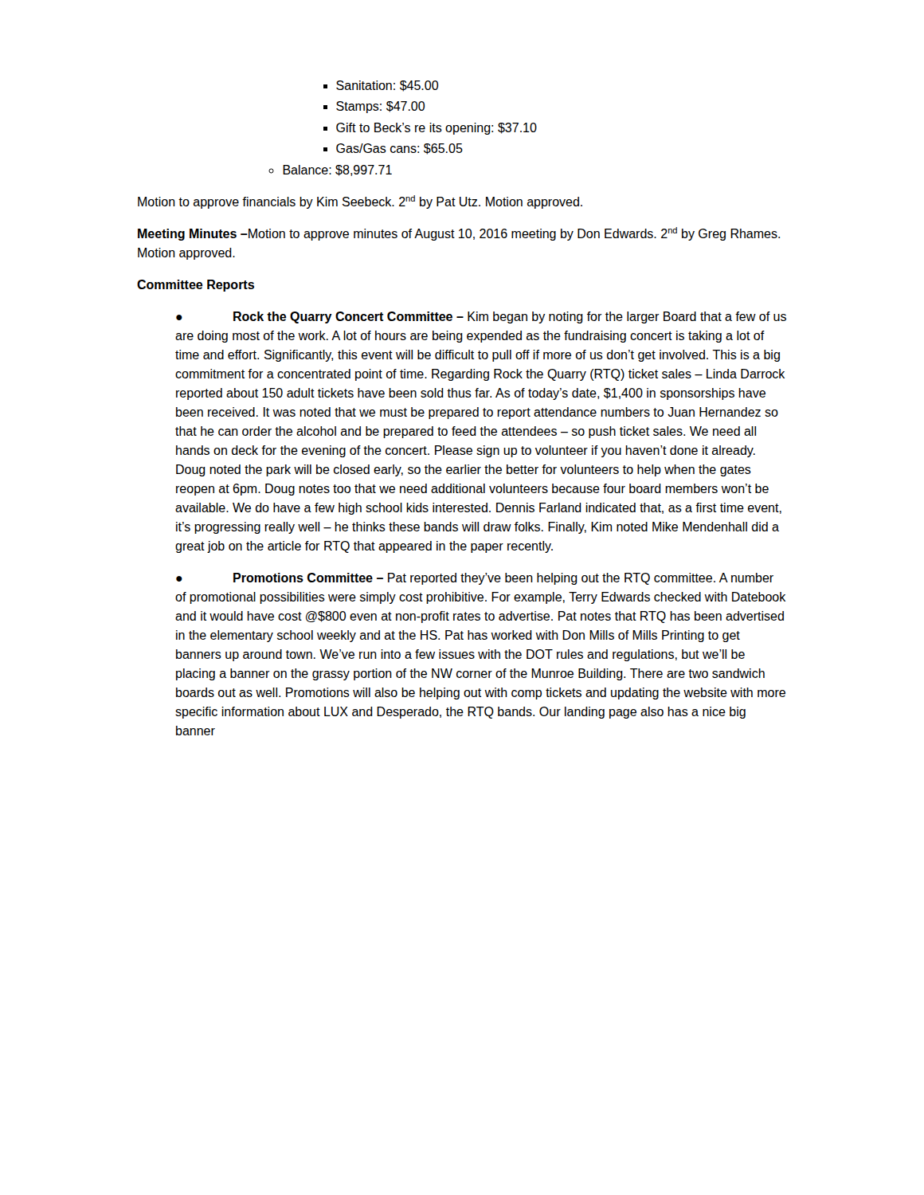Sanitation: $45.00
Stamps: $47.00
Gift to Beck’s re its opening: $37.10
Gas/Gas cans: $65.05
Balance: $8,997.71
Motion to approve financials by Kim Seebeck. 2nd by Pat Utz. Motion approved.
Meeting Minutes –Motion to approve minutes of August 10, 2016 meeting by Don Edwards. 2nd by Greg Rhames. Motion approved.
Committee Reports
●Rock the Quarry Concert Committee – Kim began by noting for the larger Board that a few of us are doing most of the work. A lot of hours are being expended as the fundraising concert is taking a lot of time and effort. Significantly, this event will be difficult to pull off if more of us don’t get involved. This is a big commitment for a concentrated point of time. Regarding Rock the Quarry (RTQ) ticket sales – Linda Darrock reported about 150 adult tickets have been sold thus far. As of today’s date, $1,400 in sponsorships have been received. It was noted that we must be prepared to report attendance numbers to Juan Hernandez so that he can order the alcohol and be prepared to feed the attendees – so push ticket sales. We need all hands on deck for the evening of the concert. Please sign up to volunteer if you haven’t done it already. Doug noted the park will be closed early, so the earlier the better for volunteers to help when the gates reopen at 6pm. Doug notes too that we need additional volunteers because four board members won’t be available. We do have a few high school kids interested. Dennis Farland indicated that, as a first time event, it’s progressing really well – he thinks these bands will draw folks. Finally, Kim noted Mike Mendenhall did a great job on the article for RTQ that appeared in the paper recently.
●Promotions Committee – Pat reported they’ve been helping out the RTQ committee. A number of promotional possibilities were simply cost prohibitive. For example, Terry Edwards checked with Datebook and it would have cost @$800 even at non-profit rates to advertise. Pat notes that RTQ has been advertised in the elementary school weekly and at the HS. Pat has worked with Don Mills of Mills Printing to get banners up around town. We’ve run into a few issues with the DOT rules and regulations, but we’ll be placing a banner on the grassy portion of the NW corner of the Munroe Building. There are two sandwich boards out as well. Promotions will also be helping out with comp tickets and updating the website with more specific information about LUX and Desperado, the RTQ bands. Our landing page also has a nice big banner